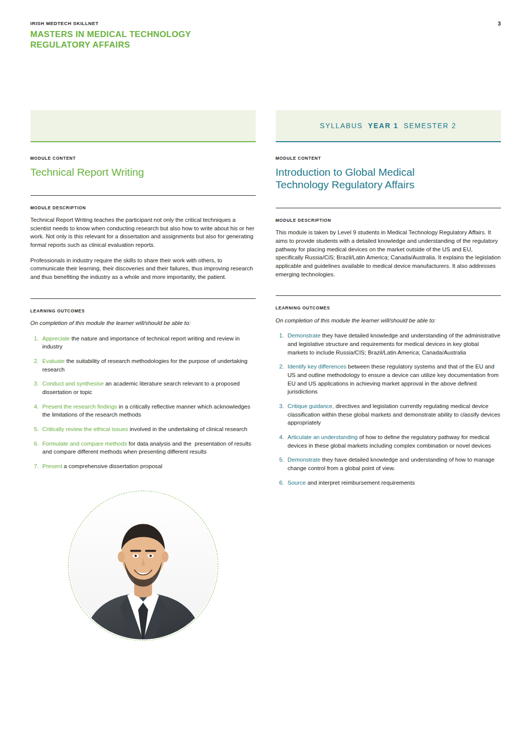3
Irish Medtech Skillnet
Masters in Medical Technology
Regulatory Affairs
Module Content
Technical Report Writing
Module Description
Technical Report Writing teaches the participant not only the critical techniques a scientist needs to know when conducting research but also how to write about his or her work. Not only is this relevant for a dissertation and assignments but also for generating formal reports such as clinical evaluation reports.
Professionals in industry require the skills to share their work with others, to communicate their learning, their discoveries and their failures, thus improving research and thus benefiting the industry as a whole and more importantly, the patient.
Learning Outcomes
On completion of this module the learner will/should be able to:
Appreciate the nature and importance of technical report writing and review in industry
Evaluate the suitability of research methodologies for the purpose of undertaking research
Conduct and synthesise an academic literature search relevant to a proposed dissertation or topic
Present the research findings in a critically reflective manner which acknowledges the limitations of the research methods
Critically review the ethical issues involved in the undertaking of clinical research
Formulate and compare methods for data analysis and the presentation of results and compare different methods when presenting different results
Present a comprehensive dissertation proposal
Syllabus Year 1 Semester 2
Module Content
Introduction to Global Medical
Technology Regulatory Affairs
Module Description
This module is taken by Level 9 students in Medical Technology Regulatory Affairs. It aims to provide students with a detailed knowledge and understanding of the regulatory pathway for placing medical devices on the market outside of the US and EU, specifically Russia/CiS; Brazil/Latin America; Canada/Australia. It explains the legislation applicable and guidelines available to medical device manufacturers. It also addresses emerging technologies.
Learning Outcomes
On completion of this module the learner will/should be able to:
Demonstrate they have detailed knowledge and understanding of the administrative and legislative structure and requirements for medical devices in key global markets to include Russia/CIS; Brazil/Latin America; Canada/Australia
Identify key differences between these regulatory systems and that of the EU and US and outline methodology to ensure a device can utilize key documentation from EU and US applications in achieving market approval in the above defined jurisdictions
Critique guidance, directives and legislation currently regulating medical device classification within these global markets and demonstrate ability to classify devices appropriately
Articulate an understanding of how to define the regulatory pathway for medical devices in these global markets including complex combination or novel devices
Demonstrate they have detailed knowledge and understanding of how to manage change control from a global point of view.
Source and interpret reimbursement requirements